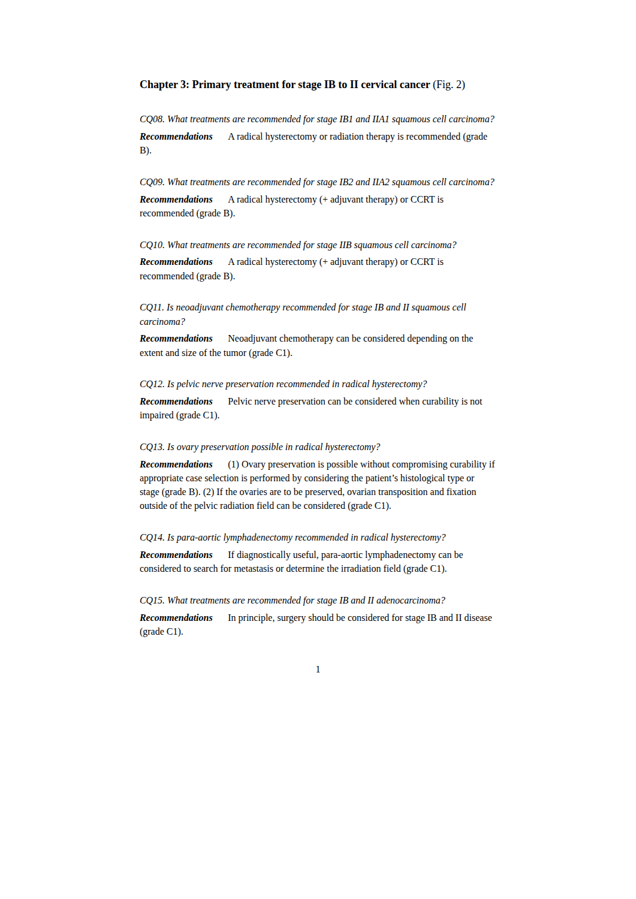Chapter 3: Primary treatment for stage IB to II cervical cancer (Fig. 2)
CQ08. What treatments are recommended for stage IB1 and IIA1 squamous cell carcinoma?
Recommendations A radical hysterectomy or radiation therapy is recommended (grade B).
CQ09. What treatments are recommended for stage IB2 and IIA2 squamous cell carcinoma?
Recommendations A radical hysterectomy (+ adjuvant therapy) or CCRT is recommended (grade B).
CQ10. What treatments are recommended for stage IIB squamous cell carcinoma?
Recommendations A radical hysterectomy (+ adjuvant therapy) or CCRT is recommended (grade B).
CQ11. Is neoadjuvant chemotherapy recommended for stage IB and II squamous cell carcinoma?
Recommendations Neoadjuvant chemotherapy can be considered depending on the extent and size of the tumor (grade C1).
CQ12. Is pelvic nerve preservation recommended in radical hysterectomy?
Recommendations Pelvic nerve preservation can be considered when curability is not impaired (grade C1).
CQ13. Is ovary preservation possible in radical hysterectomy?
Recommendations (1) Ovary preservation is possible without compromising curability if appropriate case selection is performed by considering the patient’s histological type or stage (grade B). (2) If the ovaries are to be preserved, ovarian transposition and fixation outside of the pelvic radiation field can be considered (grade C1).
CQ14. Is para-aortic lymphadenectomy recommended in radical hysterectomy?
Recommendations If diagnostically useful, para-aortic lymphadenectomy can be considered to search for metastasis or determine the irradiation field (grade C1).
CQ15. What treatments are recommended for stage IB and II adenocarcinoma?
Recommendations In principle, surgery should be considered for stage IB and II disease (grade C1).
1